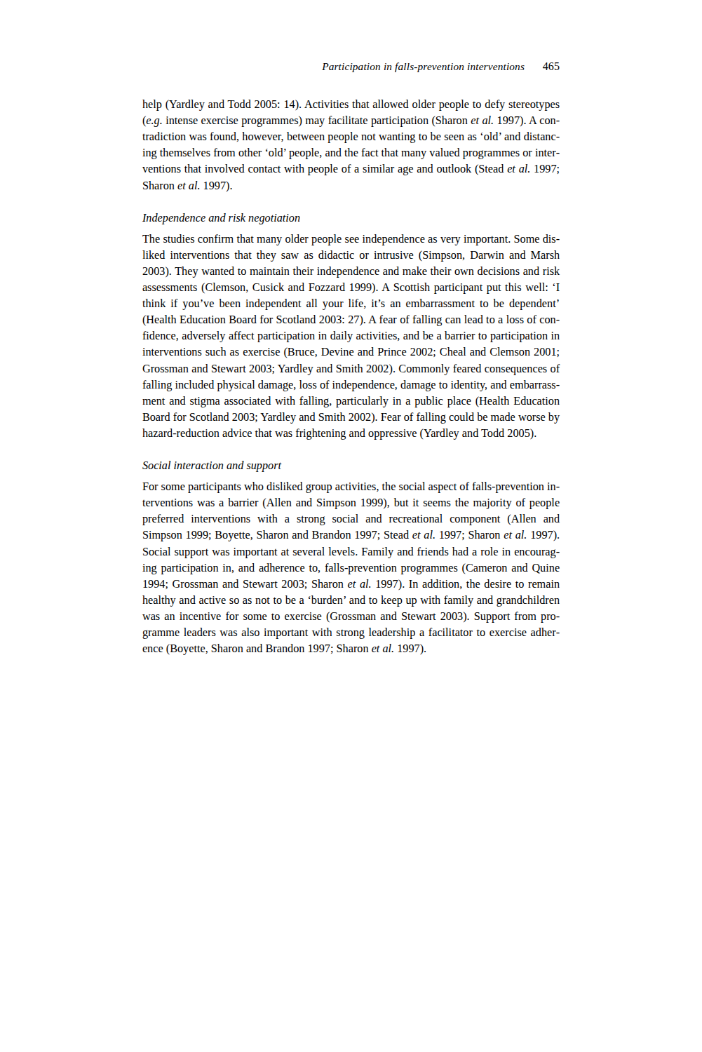Participation in falls-prevention interventions 465
help (Yardley and Todd 2005: 14). Activities that allowed older people to defy stereotypes (e.g. intense exercise programmes) may facilitate participation (Sharon et al. 1997). A contradiction was found, however, between people not wanting to be seen as ‘old’ and distancing themselves from other ‘old’ people, and the fact that many valued programmes or interventions that involved contact with people of a similar age and outlook (Stead et al. 1997; Sharon et al. 1997).
Independence and risk negotiation
The studies confirm that many older people see independence as very important. Some disliked interventions that they saw as didactic or intrusive (Simpson, Darwin and Marsh 2003). They wanted to maintain their independence and make their own decisions and risk assessments (Clemson, Cusick and Fozzard 1999). A Scottish participant put this well: ‘I think if you’ve been independent all your life, it’s an embarrassment to be dependent’ (Health Education Board for Scotland 2003: 27). A fear of falling can lead to a loss of confidence, adversely affect participation in daily activities, and be a barrier to participation in interventions such as exercise (Bruce, Devine and Prince 2002; Cheal and Clemson 2001; Grossman and Stewart 2003; Yardley and Smith 2002). Commonly feared consequences of falling included physical damage, loss of independence, damage to identity, and embarrassment and stigma associated with falling, particularly in a public place (Health Education Board for Scotland 2003; Yardley and Smith 2002). Fear of falling could be made worse by hazard-reduction advice that was frightening and oppressive (Yardley and Todd 2005).
Social interaction and support
For some participants who disliked group activities, the social aspect of falls-prevention interventions was a barrier (Allen and Simpson 1999), but it seems the majority of people preferred interventions with a strong social and recreational component (Allen and Simpson 1999; Boyette, Sharon and Brandon 1997; Stead et al. 1997; Sharon et al. 1997). Social support was important at several levels. Family and friends had a role in encouraging participation in, and adherence to, falls-prevention programmes (Cameron and Quine 1994; Grossman and Stewart 2003; Sharon et al. 1997). In addition, the desire to remain healthy and active so as not to be a ‘burden’ and to keep up with family and grandchildren was an incentive for some to exercise (Grossman and Stewart 2003). Support from programme leaders was also important with strong leadership a facilitator to exercise adherence (Boyette, Sharon and Brandon 1997; Sharon et al. 1997).